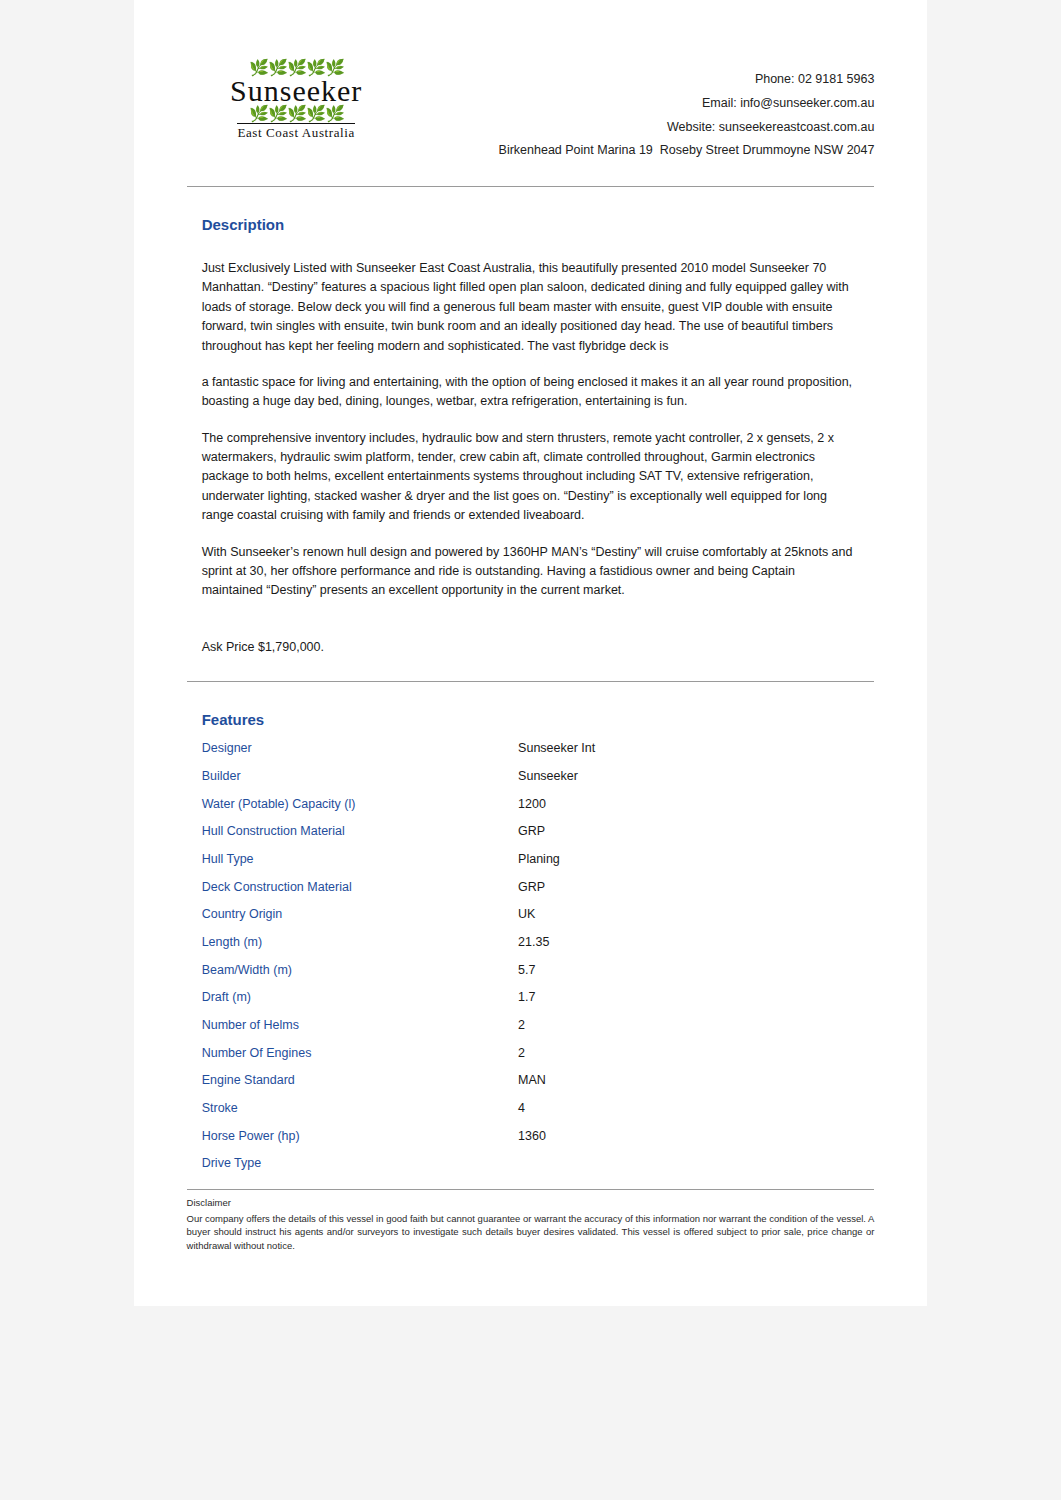🌿🌿🌿🌿🌿
Sunseeker
🌿🌿🌿🌿🌿
East Coast Australia
Phone: 02 9181 5963
Email: info@sunseeker.com.au
Website: sunseekereastcoast.com.au
Birkenhead Point Marina 19 Roseby Street Drummoyne NSW 2047
Description
Just Exclusively Listed with Sunseeker East Coast Australia, this beautifully presented 2010 model Sunseeker 70 Manhattan. “Destiny” features a spacious light filled open plan saloon, dedicated dining and fully equipped galley with loads of storage. Below deck you will find a generous full beam master with ensuite, guest VIP double with ensuite forward, twin singles with ensuite, twin bunk room and an ideally positioned day head. The use of beautiful timbers throughout has kept her feeling modern and sophisticated. The vast flybridge deck is
a fantastic space for living and entertaining, with the option of being enclosed it makes it an all year round proposition, boasting a huge day bed, dining, lounges, wetbar, extra refrigeration, entertaining is fun.
The comprehensive inventory includes, hydraulic bow and stern thrusters, remote yacht controller, 2 x gensets, 2 x watermakers, hydraulic swim platform, tender, crew cabin aft, climate controlled throughout, Garmin electronics package to both helms, excellent entertainments systems throughout including SAT TV, extensive refrigeration, underwater lighting, stacked washer & dryer and the list goes on. “Destiny” is exceptionally well equipped for long range coastal cruising with family and friends or extended liveaboard.
With Sunseeker’s renown hull design and powered by 1360HP MAN’s “Destiny” will cruise comfortably at 25knots and sprint at 30, her offshore performance and ride is outstanding. Having a fastidious owner and being Captain maintained “Destiny” presents an excellent opportunity in the current market.
Ask Price $1,790,000.
Features
| Designer | Sunseeker Int |
| Builder | Sunseeker |
| Water (Potable) Capacity (l) | 1200 |
| Hull Construction Material | GRP |
| Hull Type | Planing |
| Deck Construction Material | GRP |
| Country Origin | UK |
| Length (m) | 21.35 |
| Beam/Width (m) | 5.7 |
| Draft (m) | 1.7 |
| Number of Helms | 2 |
| Number Of Engines | 2 |
| Engine Standard | MAN |
| Stroke | 4 |
| Horse Power (hp) | 1360 |
| Drive Type | |
Disclaimer
Our company offers the details of this vessel in good faith but cannot guarantee or warrant the accuracy of this information nor warrant the condition of the vessel. A buyer should instruct his agents and/or surveyors to investigate such details buyer desires validated. This vessel is offered subject to prior sale, price change or withdrawal without notice.